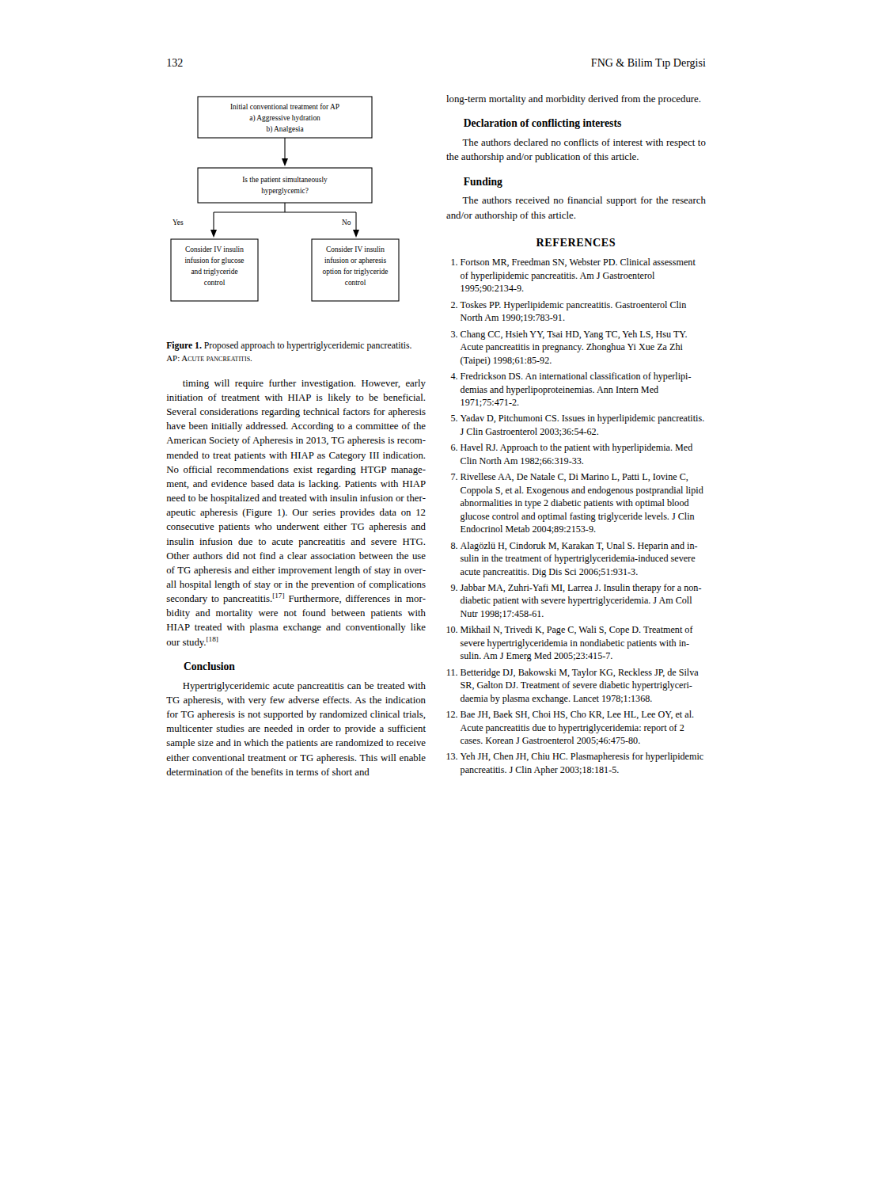132 FNG & Bilim Tıp Dergisi
Initial conventional treatment for AP a) Aggressive hydration b) Analgesia Is the patient simultaneously hyperglycemic? Consider IV insulin infusion for glucose and triglyceride control Consider IV insulin infusion or apheresis option for triglyceride control Yes No
Figure 1. Proposed approach to hypertriglyceridemic pancreatitis. AP: Acute pancreatitis.
timing will require further investigation. However, early initiation of treatment with HIAP is likely to be beneficial. Several considerations regarding technical factors for apheresis have been initially addressed. According to a committee of the American Society of Apheresis in 2013, TG apheresis is recommended to treat patients with HIAP as Category III indication. No official recommendations exist regarding HTGP management, and evidence based data is lacking. Patients with HIAP need to be hospitalized and treated with insulin infusion or therapeutic apheresis (Figure 1). Our series provides data on 12 consecutive patients who underwent either TG apheresis and insulin infusion due to acute pancreatitis and severe HTG. Other authors did not find a clear association between the use of TG apheresis and either improvement length of stay in overall hospital length of stay or in the prevention of complications secondary to pancreatitis.[17] Furthermore, differences in morbidity and mortality were not found between patients with HIAP treated with plasma exchange and conventionally like our study.[18]
Conclusion
Hypertriglyceridemic acute pancreatitis can be treated with TG apheresis, with very few adverse effects. As the indication for TG apheresis is not supported by randomized clinical trials, multicenter studies are needed in order to provide a sufficient sample size and in which the patients are randomized to receive either conventional treatment or TG apheresis. This will enable determination of the benefits in terms of short and
long-term mortality and morbidity derived from the procedure.
Declaration of conflicting interests
The authors declared no conflicts of interest with respect to the authorship and/or publication of this article.
Funding
The authors received no financial support for the research and/or authorship of this article.
REFERENCES
Fortson MR, Freedman SN, Webster PD. Clinical assessment of hyperlipidemic pancreatitis. Am J Gastroenterol 1995;90:2134-9.
Toskes PP. Hyperlipidemic pancreatitis. Gastroenterol Clin North Am 1990;19:783-91.
Chang CC, Hsieh YY, Tsai HD, Yang TC, Yeh LS, Hsu TY. Acute pancreatitis in pregnancy. Zhonghua Yi Xue Za Zhi (Taipei) 1998;61:85-92.
Fredrickson DS. An international classification of hyperlipidemias and hyperlipoproteinemias. Ann Intern Med 1971;75:471-2.
Yadav D, Pitchumoni CS. Issues in hyperlipidemic pancreatitis. J Clin Gastroenterol 2003;36:54-62.
Havel RJ. Approach to the patient with hyperlipidemia. Med Clin North Am 1982;66:319-33.
Rivellese AA, De Natale C, Di Marino L, Patti L, Iovine C, Coppola S, et al. Exogenous and endogenous postprandial lipid abnormalities in type 2 diabetic patients with optimal blood glucose control and optimal fasting triglyceride levels. J Clin Endocrinol Metab 2004;89:2153-9.
Alagözlü H, Cindoruk M, Karakan T, Unal S. Heparin and insulin in the treatment of hypertriglyceridemia-induced severe acute pancreatitis. Dig Dis Sci 2006;51:931-3.
Jabbar MA, Zuhri-Yafi MI, Larrea J. Insulin therapy for a non-diabetic patient with severe hypertriglyceridemia. J Am Coll Nutr 1998;17:458-61.
Mikhail N, Trivedi K, Page C, Wali S, Cope D. Treatment of severe hypertriglyceridemia in nondiabetic patients with insulin. Am J Emerg Med 2005;23:415-7.
Betteridge DJ, Bakowski M, Taylor KG, Reckless JP, de Silva SR, Galton DJ. Treatment of severe diabetic hypertriglyceridaemia by plasma exchange. Lancet 1978;1:1368.
Bae JH, Baek SH, Choi HS, Cho KR, Lee HL, Lee OY, et al. Acute pancreatitis due to hypertriglyceridemia: report of 2 cases. Korean J Gastroenterol 2005;46:475-80.
Yeh JH, Chen JH, Chiu HC. Plasmapheresis for hyperlipidemic pancreatitis. J Clin Apher 2003;18:181-5.